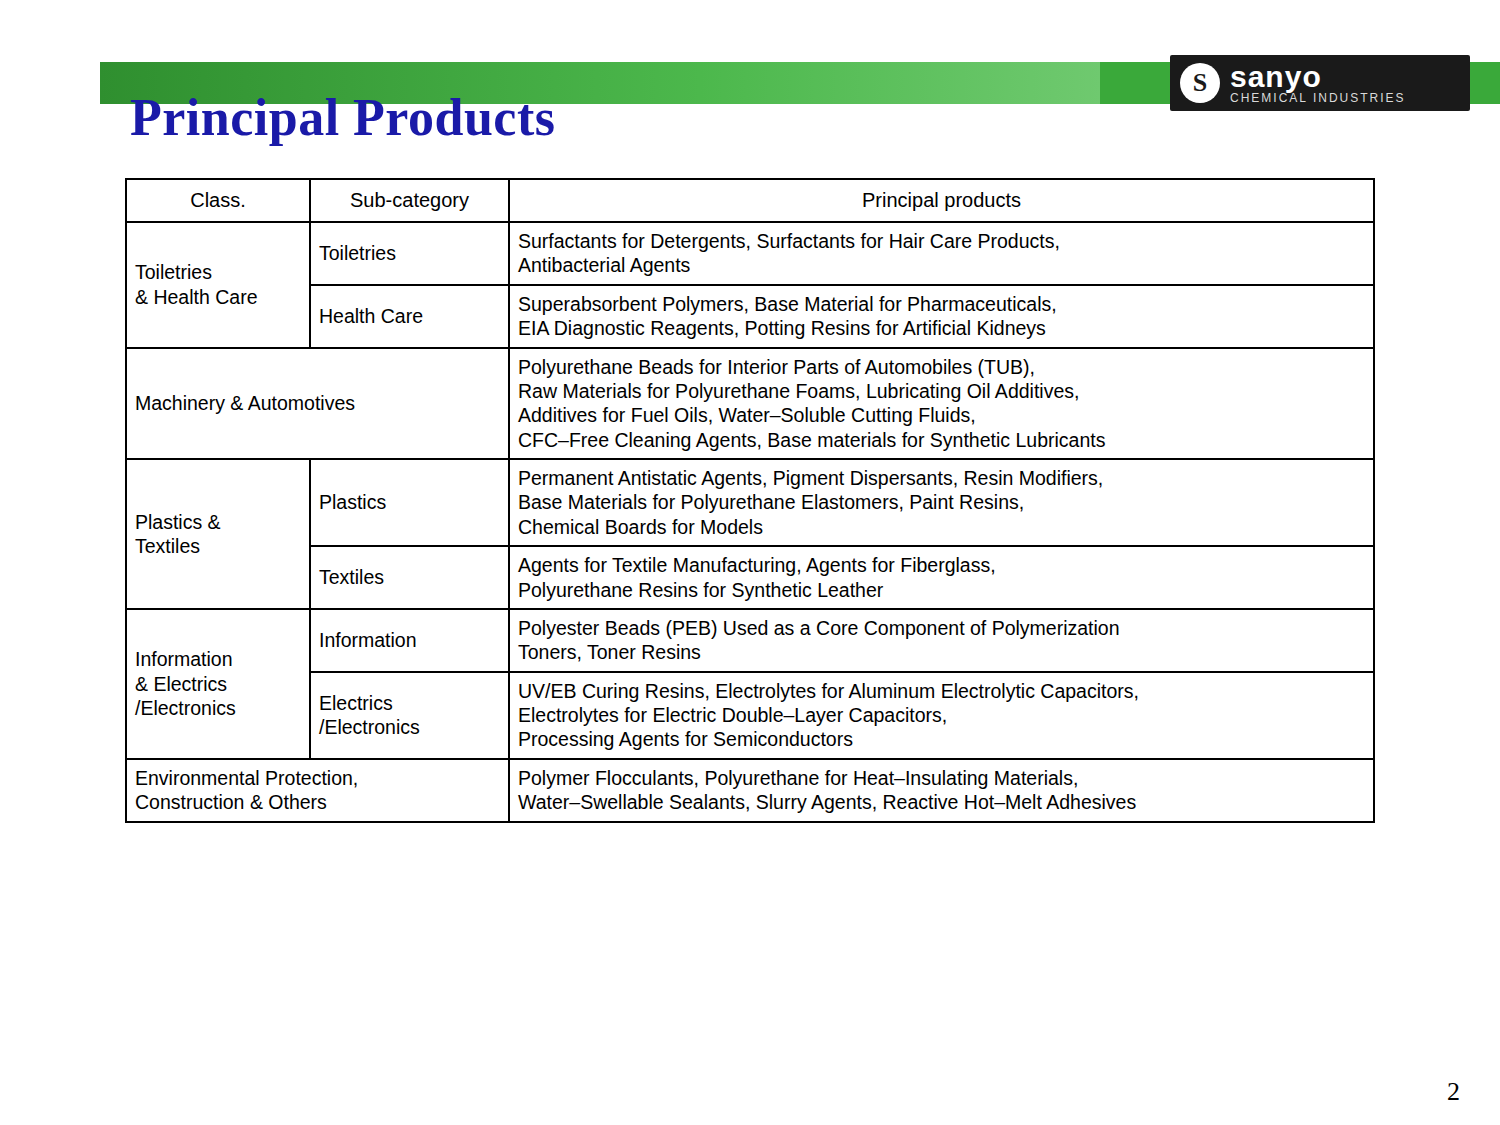sanyo
CHEMICAL INDUSTRIES
Principal Products
| Class. | Sub-category | Principal products |
| --- | --- | --- |
| Toiletries & Health Care | Toiletries | Surfactants for Detergents, Surfactants for Hair Care Products, Antibacterial Agents |
| Health Care | Superabsorbent Polymers, Base Material for Pharmaceuticals, EIA Diagnostic Reagents, Potting Resins for Artificial Kidneys |
| Machinery & Automotives | Polyurethane Beads for Interior Parts of Automobiles (TUB), Raw Materials for Polyurethane Foams, Lubricating Oil Additives, Additives for Fuel Oils, Water–Soluble Cutting Fluids, CFC–Free Cleaning Agents, Base materials for Synthetic Lubricants |
| Plastics & Textiles | Plastics | Permanent Antistatic Agents, Pigment Dispersants, Resin Modifiers, Base Materials for Polyurethane Elastomers, Paint Resins, Chemical Boards for Models |
| Textiles | Agents for Textile Manufacturing, Agents for Fiberglass, Polyurethane Resins for Synthetic Leather |
| Information & Electrics /Electronics | Information | Polyester Beads (PEB) Used as a Core Component of Polymerization Toners, Toner Resins |
| Electrics /Electronics | UV/EB Curing Resins, Electrolytes for Aluminum Electrolytic Capacitors, Electrolytes for Electric Double–Layer Capacitors, Processing Agents for Semiconductors |
| Environmental Protection, Construction & Others | Polymer Flocculants, Polyurethane for Heat–Insulating Materials, Water–Swellable Sealants, Slurry Agents, Reactive Hot–Melt Adhesives |
2